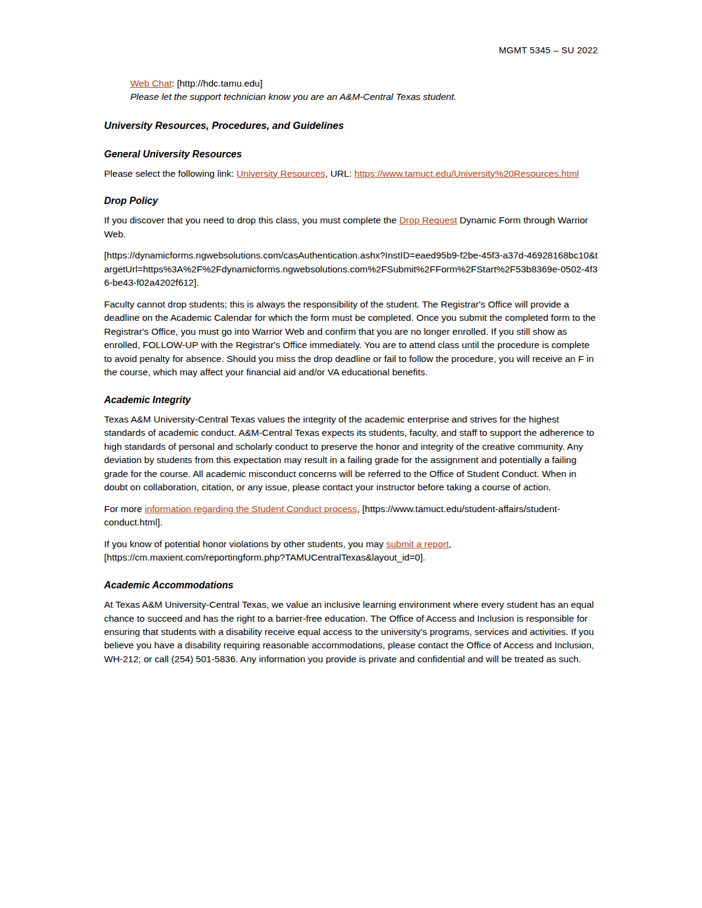MGMT 5345 – SU 2022
Web Chat: [http://hdc.tamu.edu]
Please let the support technician know you are an A&M-Central Texas student.
University Resources, Procedures, and Guidelines
General University Resources
Please select the following link: University Resources, URL: https://www.tamuct.edu/University%20Resources.html
Drop Policy
If you discover that you need to drop this class, you must complete the Drop Request Dynamic Form through Warrior Web.
[https://dynamicforms.ngwebsolutions.com/casAuthentication.ashx?InstID=eaed95b9-f2be-45f3-a37d-46928168bc10&targetUrl=https%3A%2F%2Fdynamicforms.ngwebsolutions.com%2FSubmit%2FForm%2FStart%2F53b8369e-0502-4f36-be43-f02a4202f612].
Faculty cannot drop students; this is always the responsibility of the student. The Registrar's Office will provide a deadline on the Academic Calendar for which the form must be completed. Once you submit the completed form to the Registrar's Office, you must go into Warrior Web and confirm that you are no longer enrolled. If you still show as enrolled, FOLLOW-UP with the Registrar's Office immediately. You are to attend class until the procedure is complete to avoid penalty for absence. Should you miss the drop deadline or fail to follow the procedure, you will receive an F in the course, which may affect your financial aid and/or VA educational benefits.
Academic Integrity
Texas A&M University-Central Texas values the integrity of the academic enterprise and strives for the highest standards of academic conduct. A&M-Central Texas expects its students, faculty, and staff to support the adherence to high standards of personal and scholarly conduct to preserve the honor and integrity of the creative community. Any deviation by students from this expectation may result in a failing grade for the assignment and potentially a failing grade for the course. All academic misconduct concerns will be referred to the Office of Student Conduct. When in doubt on collaboration, citation, or any issue, please contact your instructor before taking a course of action.
For more information regarding the Student Conduct process, [https://www.tamuct.edu/student-affairs/student-conduct.html].
If you know of potential honor violations by other students, you may submit a report, [https://cm.maxient.com/reportingform.php?TAMUCentralTexas&layout_id=0].
Academic Accommodations
At Texas A&M University-Central Texas, we value an inclusive learning environment where every student has an equal chance to succeed and has the right to a barrier-free education. The Office of Access and Inclusion is responsible for ensuring that students with a disability receive equal access to the university's programs, services and activities. If you believe you have a disability requiring reasonable accommodations, please contact the Office of Access and Inclusion, WH-212; or call (254) 501-5836. Any information you provide is private and confidential and will be treated as such.